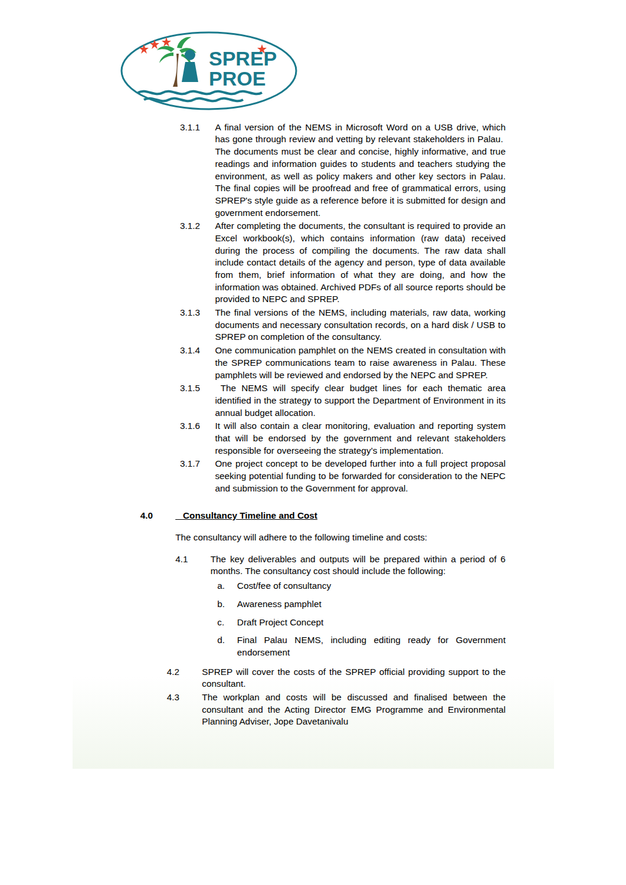SPREP PROE
3.1.1 A final version of the NEMS in Microsoft Word on a USB drive, which has gone through review and vetting by relevant stakeholders in Palau. The documents must be clear and concise, highly informative, and true readings and information guides to students and teachers studying the environment, as well as policy makers and other key sectors in Palau. The final copies will be proofread and free of grammatical errors, using SPREP's style guide as a reference before it is submitted for design and government endorsement.
3.1.2 After completing the documents, the consultant is required to provide an Excel workbook(s), which contains information (raw data) received during the process of compiling the documents. The raw data shall include contact details of the agency and person, type of data available from them, brief information of what they are doing, and how the information was obtained. Archived PDFs of all source reports should be provided to NEPC and SPREP.
3.1.3 The final versions of the NEMS, including materials, raw data, working documents and necessary consultation records, on a hard disk / USB to SPREP on completion of the consultancy.
3.1.4 One communication pamphlet on the NEMS created in consultation with the SPREP communications team to raise awareness in Palau. These pamphlets will be reviewed and endorsed by the NEPC and SPREP.
3.1.5 The NEMS will specify clear budget lines for each thematic area identified in the strategy to support the Department of Environment in its annual budget allocation.
3.1.6 It will also contain a clear monitoring, evaluation and reporting system that will be endorsed by the government and relevant stakeholders responsible for overseeing the strategy’s implementation.
3.1.7 One project concept to be developed further into a full project proposal seeking potential funding to be forwarded for consideration to the NEPC and submission to the Government for approval.
4.0 Consultancy Timeline and Cost
The consultancy will adhere to the following timeline and costs:
4.1 The key deliverables and outputs will be prepared within a period of 6 months. The consultancy cost should include the following:
a. Cost/fee of consultancy
b. Awareness pamphlet
c. Draft Project Concept
d. Final Palau NEMS, including editing ready for Government endorsement
4.2 SPREP will cover the costs of the SPREP official providing support to the consultant.
4.3 The workplan and costs will be discussed and finalised between the consultant and the Acting Director EMG Programme and Environmental Planning Adviser, Jope Davetanivalu